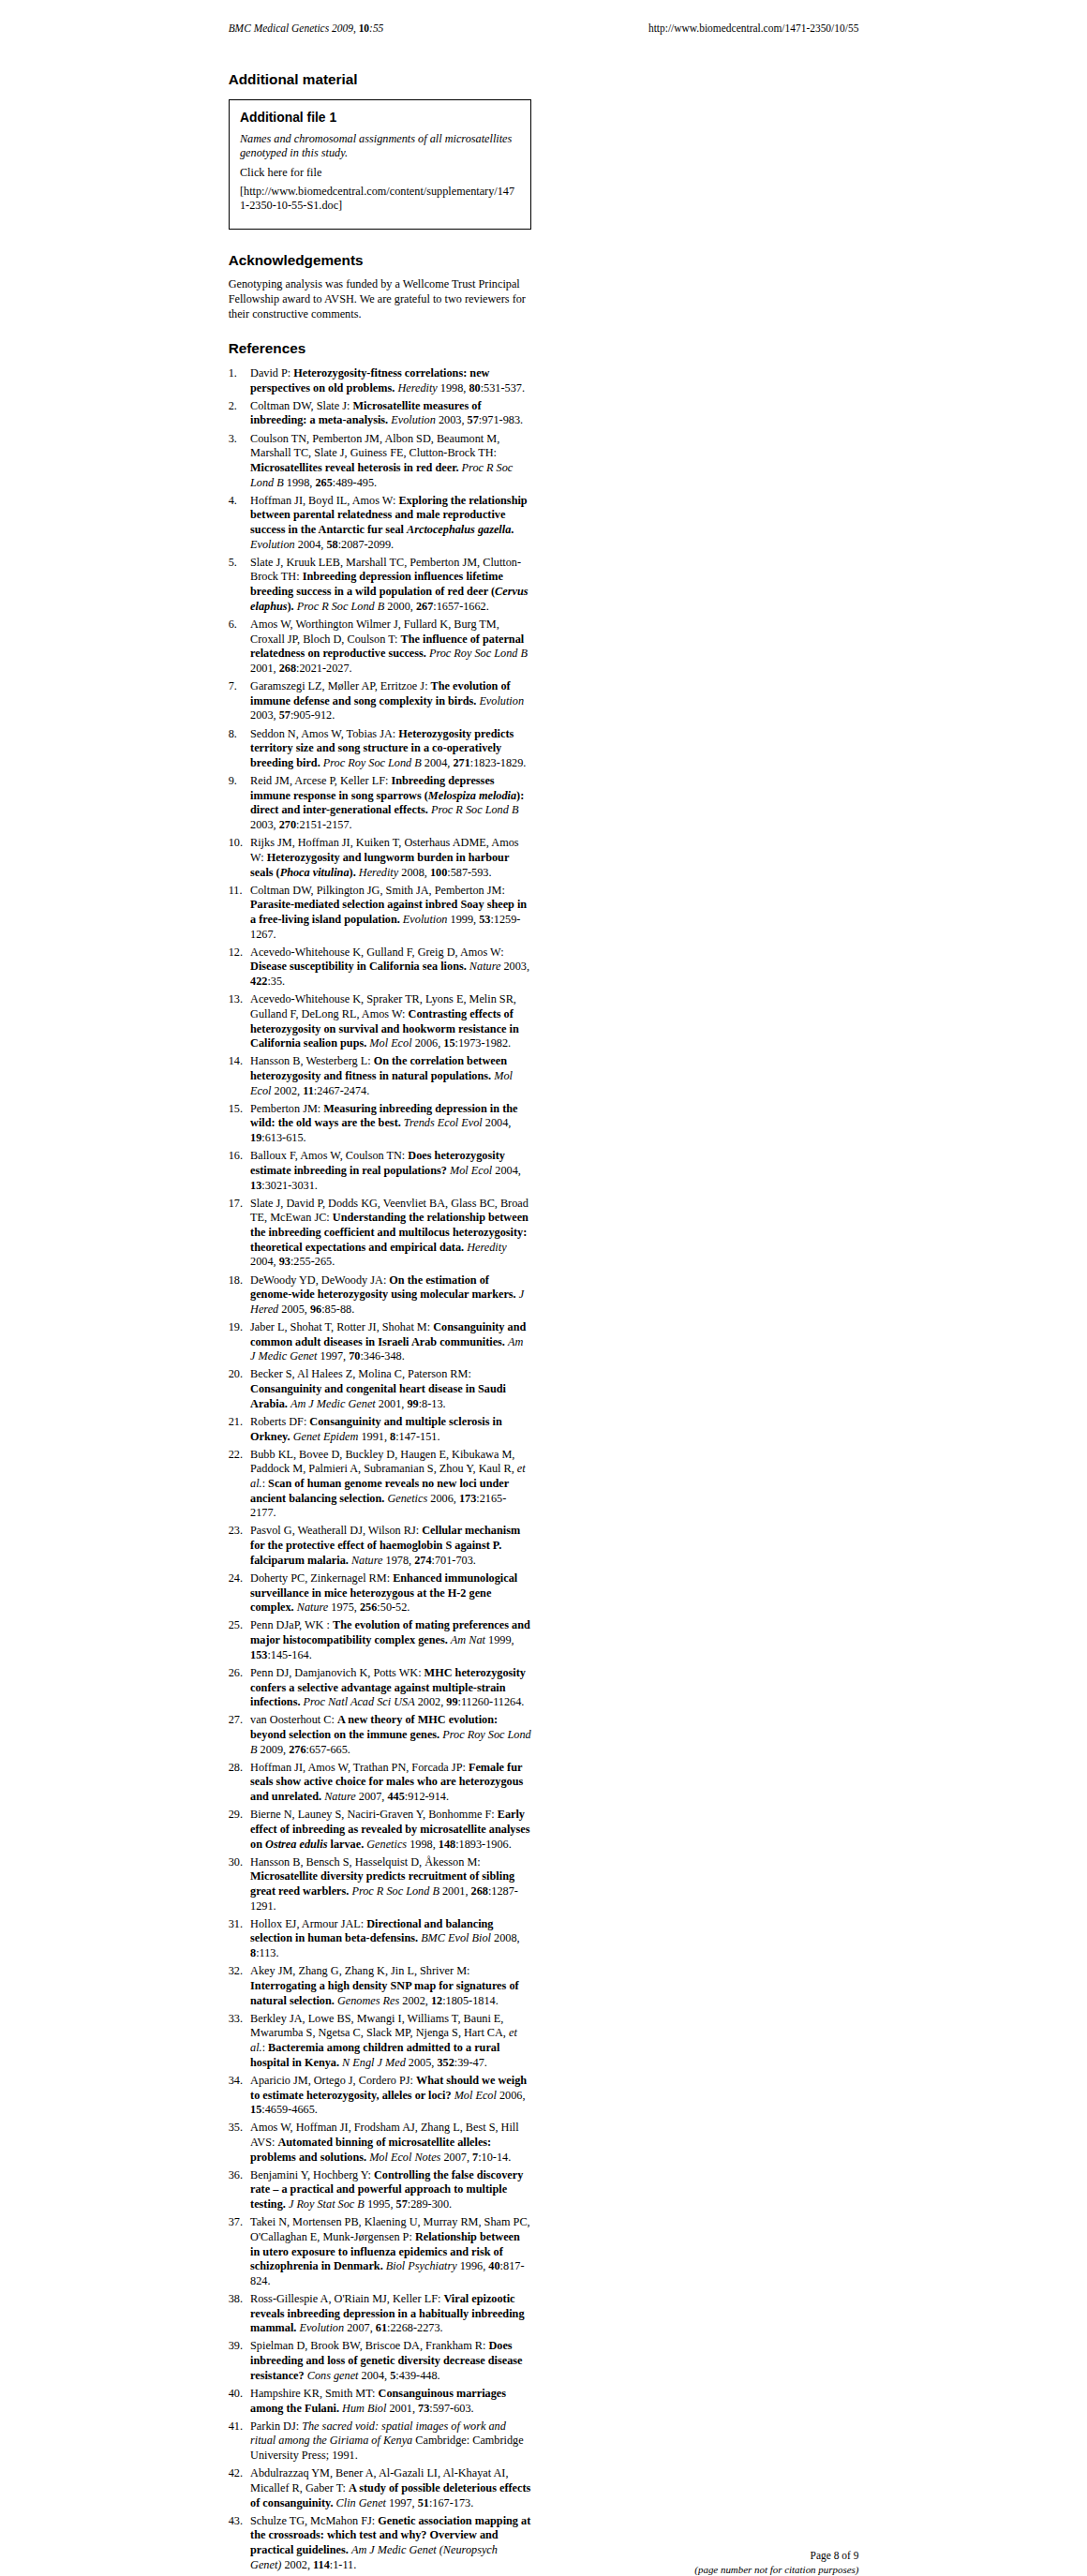BMC Medical Genetics 2009, 10:55
http://www.biomedcentral.com/1471-2350/10/55
Additional material
Additional file 1
Names and chromosomal assignments of all microsatellites genotyped in this study.
Click here for file
[http://www.biomedcentral.com/content/supplementary/1471-2350-10-55-S1.doc]
Acknowledgements
Genotyping analysis was funded by a Wellcome Trust Principal Fellowship award to AVSH. We are grateful to two reviewers for their constructive comments.
References
David P: Heterozygosity-fitness correlations: new perspectives on old problems. Heredity 1998, 80:531-537.
Coltman DW, Slate J: Microsatellite measures of inbreeding: a meta-analysis. Evolution 2003, 57:971-983.
Coulson TN, Pemberton JM, Albon SD, Beaumont M, Marshall TC, Slate J, Guiness FE, Clutton-Brock TH: Microsatellites reveal heterosis in red deer. Proc R Soc Lond B 1998, 265:489-495.
Hoffman JI, Boyd IL, Amos W: Exploring the relationship between parental relatedness and male reproductive success in the Antarctic fur seal Arctocephalus gazella. Evolution 2004, 58:2087-2099.
Slate J, Kruuk LEB, Marshall TC, Pemberton JM, Clutton-Brock TH: Inbreeding depression influences lifetime breeding success in a wild population of red deer (Cervus elaphus). Proc R Soc Lond B 2000, 267:1657-1662.
Amos W, Worthington Wilmer J, Fullard K, Burg TM, Croxall JP, Bloch D, Coulson T: The influence of paternal relatedness on reproductive success. Proc Roy Soc Lond B 2001, 268:2021-2027.
Garamszegi LZ, Møller AP, Erritzoe J: The evolution of immune defense and song complexity in birds. Evolution 2003, 57:905-912.
Seddon N, Amos W, Tobias JA: Heterozygosity predicts territory size and song structure in a co-operatively breeding bird. Proc Roy Soc Lond B 2004, 271:1823-1829.
Reid JM, Arcese P, Keller LF: Inbreeding depresses immune response in song sparrows (Melospiza melodia): direct and inter-generational effects. Proc R Soc Lond B 2003, 270:2151-2157.
Rijks JM, Hoffman JI, Kuiken T, Osterhaus ADME, Amos W: Heterozygosity and lungworm burden in harbour seals (Phoca vitulina). Heredity 2008, 100:587-593.
Coltman DW, Pilkington JG, Smith JA, Pemberton JM: Parasite-mediated selection against inbred Soay sheep in a free-living island population. Evolution 1999, 53:1259-1267.
Acevedo-Whitehouse K, Gulland F, Greig D, Amos W: Disease susceptibility in California sea lions. Nature 2003, 422:35.
Acevedo-Whitehouse K, Spraker TR, Lyons E, Melin SR, Gulland F, DeLong RL, Amos W: Contrasting effects of heterozygosity on survival and hookworm resistance in California sealion pups. Mol Ecol 2006, 15:1973-1982.
Hansson B, Westerberg L: On the correlation between heterozygosity and fitness in natural populations. Mol Ecol 2002, 11:2467-2474.
Pemberton JM: Measuring inbreeding depression in the wild: the old ways are the best. Trends Ecol Evol 2004, 19:613-615.
Balloux F, Amos W, Coulson TN: Does heterozygosity estimate inbreeding in real populations? Mol Ecol 2004, 13:3021-3031.
Slate J, David P, Dodds KG, Veenvliet BA, Glass BC, Broad TE, McEwan JC: Understanding the relationship between the inbreeding coefficient and multilocus heterozygosity: theoretical expectations and empirical data. Heredity 2004, 93:255-265.
DeWoody YD, DeWoody JA: On the estimation of genome-wide heterozygosity using molecular markers. J Hered 2005, 96:85-88.
Jaber L, Shohat T, Rotter JI, Shohat M: Consanguinity and common adult diseases in Israeli Arab communities. Am J Medic Genet 1997, 70:346-348.
Becker S, Al Halees Z, Molina C, Paterson RM: Consanguinity and congenital heart disease in Saudi Arabia. Am J Medic Genet 2001, 99:8-13.
Roberts DF: Consanguinity and multiple sclerosis in Orkney. Genet Epidem 1991, 8:147-151.
Bubb KL, Bovee D, Buckley D, Haugen E, Kibukawa M, Paddock M, Palmieri A, Subramanian S, Zhou Y, Kaul R, et al.: Scan of human genome reveals no new loci under ancient balancing selection. Genetics 2006, 173:2165-2177.
Pasvol G, Weatherall DJ, Wilson RJ: Cellular mechanism for the protective effect of haemoglobin S against P. falciparum malaria. Nature 1978, 274:701-703.
Doherty PC, Zinkernagel RM: Enhanced immunological surveillance in mice heterozygous at the H-2 gene complex. Nature 1975, 256:50-52.
Penn DJaP, WK : The evolution of mating preferences and major histocompatibility complex genes. Am Nat 1999, 153:145-164.
Penn DJ, Damjanovich K, Potts WK: MHC heterozygosity confers a selective advantage against multiple-strain infections. Proc Natl Acad Sci USA 2002, 99:11260-11264.
van Oosterhout C: A new theory of MHC evolution: beyond selection on the immune genes. Proc Roy Soc Lond B 2009, 276:657-665.
Hoffman JI, Amos W, Trathan PN, Forcada JP: Female fur seals show active choice for males who are heterozygous and unrelated. Nature 2007, 445:912-914.
Bierne N, Launey S, Naciri-Graven Y, Bonhomme F: Early effect of inbreeding as revealed by microsatellite analyses on Ostrea edulis larvae. Genetics 1998, 148:1893-1906.
Hansson B, Bensch S, Hasselquist D, Åkesson M: Microsatellite diversity predicts recruitment of sibling great reed warblers. Proc R Soc Lond B 2001, 268:1287-1291.
Hollox EJ, Armour JAL: Directional and balancing selection in human beta-defensins. BMC Evol Biol 2008, 8:113.
Akey JM, Zhang G, Zhang K, Jin L, Shriver M: Interrogating a high density SNP map for signatures of natural selection. Genomes Res 2002, 12:1805-1814.
Berkley JA, Lowe BS, Mwangi I, Williams T, Bauni E, Mwarumba S, Ngetsa C, Slack MP, Njenga S, Hart CA, et al.: Bacteremia among children admitted to a rural hospital in Kenya. N Engl J Med 2005, 352:39-47.
Aparicio JM, Ortego J, Cordero PJ: What should we weigh to estimate heterozygosity, alleles or loci? Mol Ecol 2006, 15:4659-4665.
Amos W, Hoffman JI, Frodsham AJ, Zhang L, Best S, Hill AVS: Automated binning of microsatellite alleles: problems and solutions. Mol Ecol Notes 2007, 7:10-14.
Benjamini Y, Hochberg Y: Controlling the false discovery rate – a practical and powerful approach to multiple testing. J Roy Stat Soc B 1995, 57:289-300.
Takei N, Mortensen PB, Klaening U, Murray RM, Sham PC, O'Callaghan E, Munk-Jørgensen P: Relationship between in utero exposure to influenza epidemics and risk of schizophrenia in Denmark. Biol Psychiatry 1996, 40:817-824.
Ross-Gillespie A, O'Riain MJ, Keller LF: Viral epizootic reveals inbreeding depression in a habitually inbreeding mammal. Evolution 2007, 61:2268-2273.
Spielman D, Brook BW, Briscoe DA, Frankham R: Does inbreeding and loss of genetic diversity decrease disease resistance? Cons genet 2004, 5:439-448.
Hampshire KR, Smith MT: Consanguinous marriages among the Fulani. Hum Biol 2001, 73:597-603.
Parkin DJ: The sacred void: spatial images of work and ritual among the Giriama of Kenya Cambridge: Cambridge University Press; 1991.
Abdulrazzaq YM, Bener A, Al-Gazali LI, Al-Khayat AI, Micallef R, Gaber T: A study of possible deleterious effects of consanguinity. Clin Genet 1997, 51:167-173.
Schulze TG, McMahon FJ: Genetic association mapping at the crossroads: which test and why? Overview and practical guidelines. Am J Medic Genet (Neuropsych Genet) 2002, 114:1-11.
Page 8 of 9
(page number not for citation purposes)